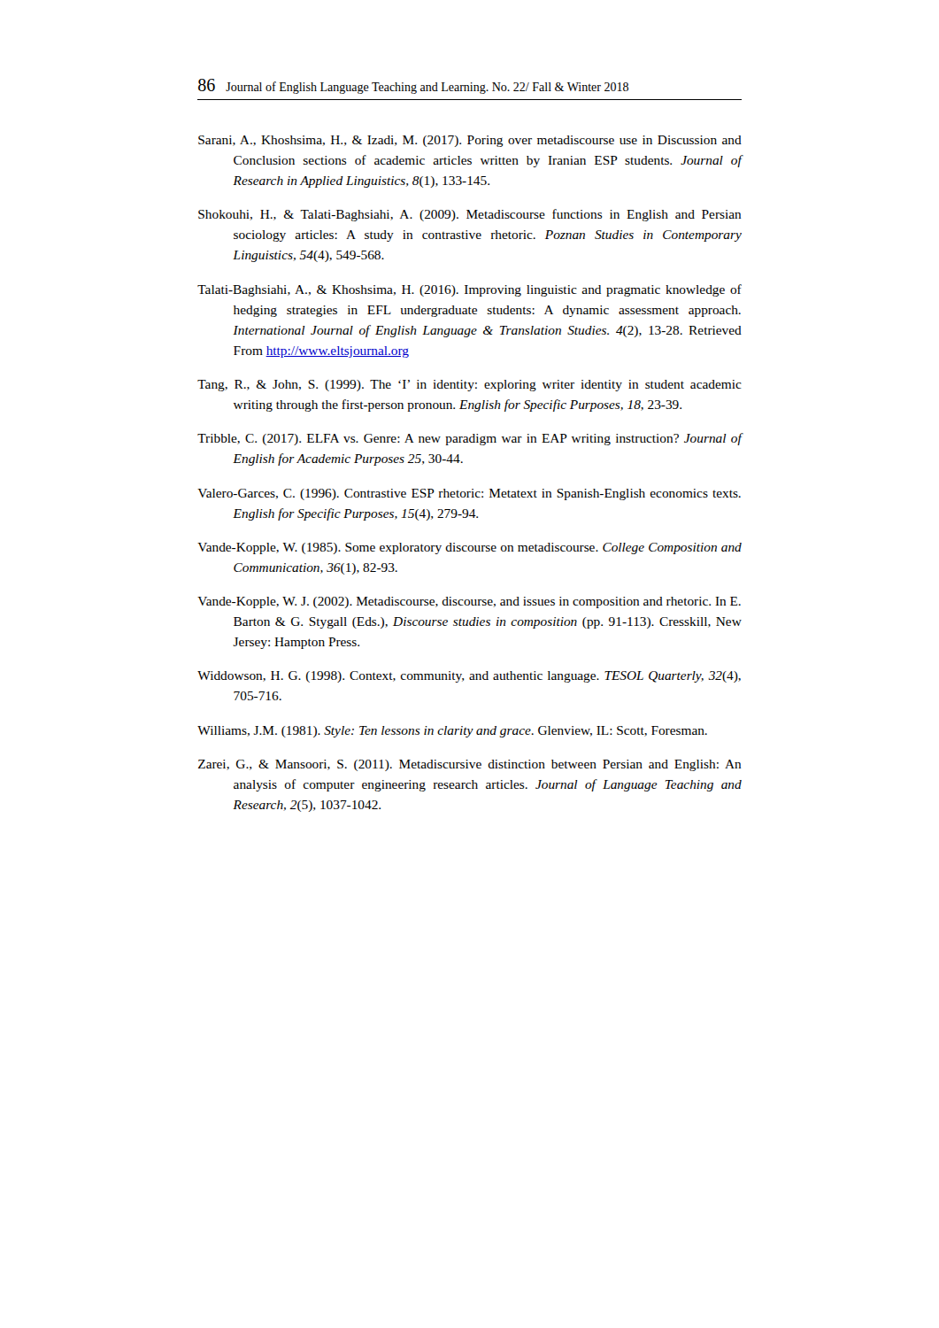86
Journal of English Language Teaching and Learning. No. 22/ Fall & Winter 2018
Sarani, A., Khoshsima, H., & Izadi, M. (2017). Poring over metadiscourse use in Discussion and Conclusion sections of academic articles written by Iranian ESP students. Journal of Research in Applied Linguistics, 8(1), 133-145.
Shokouhi, H., & Talati-Baghsiahi, A. (2009). Metadiscourse functions in English and Persian sociology articles: A study in contrastive rhetoric. Poznan Studies in Contemporary Linguistics, 54(4), 549-568.
Talati-Baghsiahi, A., & Khoshsima, H. (2016). Improving linguistic and pragmatic knowledge of hedging strategies in EFL undergraduate students: A dynamic assessment approach. International Journal of English Language & Translation Studies. 4(2), 13-28. Retrieved From http://www.eltsjournal.org
Tang, R., & John, S. (1999). The ‘I’ in identity: exploring writer identity in student academic writing through the first-person pronoun. English for Specific Purposes, 18, 23-39.
Tribble, C. (2017). ELFA vs. Genre: A new paradigm war in EAP writing instruction? Journal of English for Academic Purposes 25, 30-44.
Valero-Garces, C. (1996). Contrastive ESP rhetoric: Metatext in Spanish-English economics texts. English for Specific Purposes, 15(4), 279-94.
Vande-Kopple, W. (1985). Some exploratory discourse on metadiscourse. College Composition and Communication, 36(1), 82-93.
Vande-Kopple, W. J. (2002). Metadiscourse, discourse, and issues in composition and rhetoric. In E. Barton & G. Stygall (Eds.), Discourse studies in composition (pp. 91-113). Cresskill, New Jersey: Hampton Press.
Widdowson, H. G. (1998). Context, community, and authentic language. TESOL Quarterly, 32(4), 705-716.
Williams, J.M. (1981). Style: Ten lessons in clarity and grace. Glenview, IL: Scott, Foresman.
Zarei, G., & Mansoori, S. (2011). Metadiscursive distinction between Persian and English: An analysis of computer engineering research articles. Journal of Language Teaching and Research, 2(5), 1037-1042.